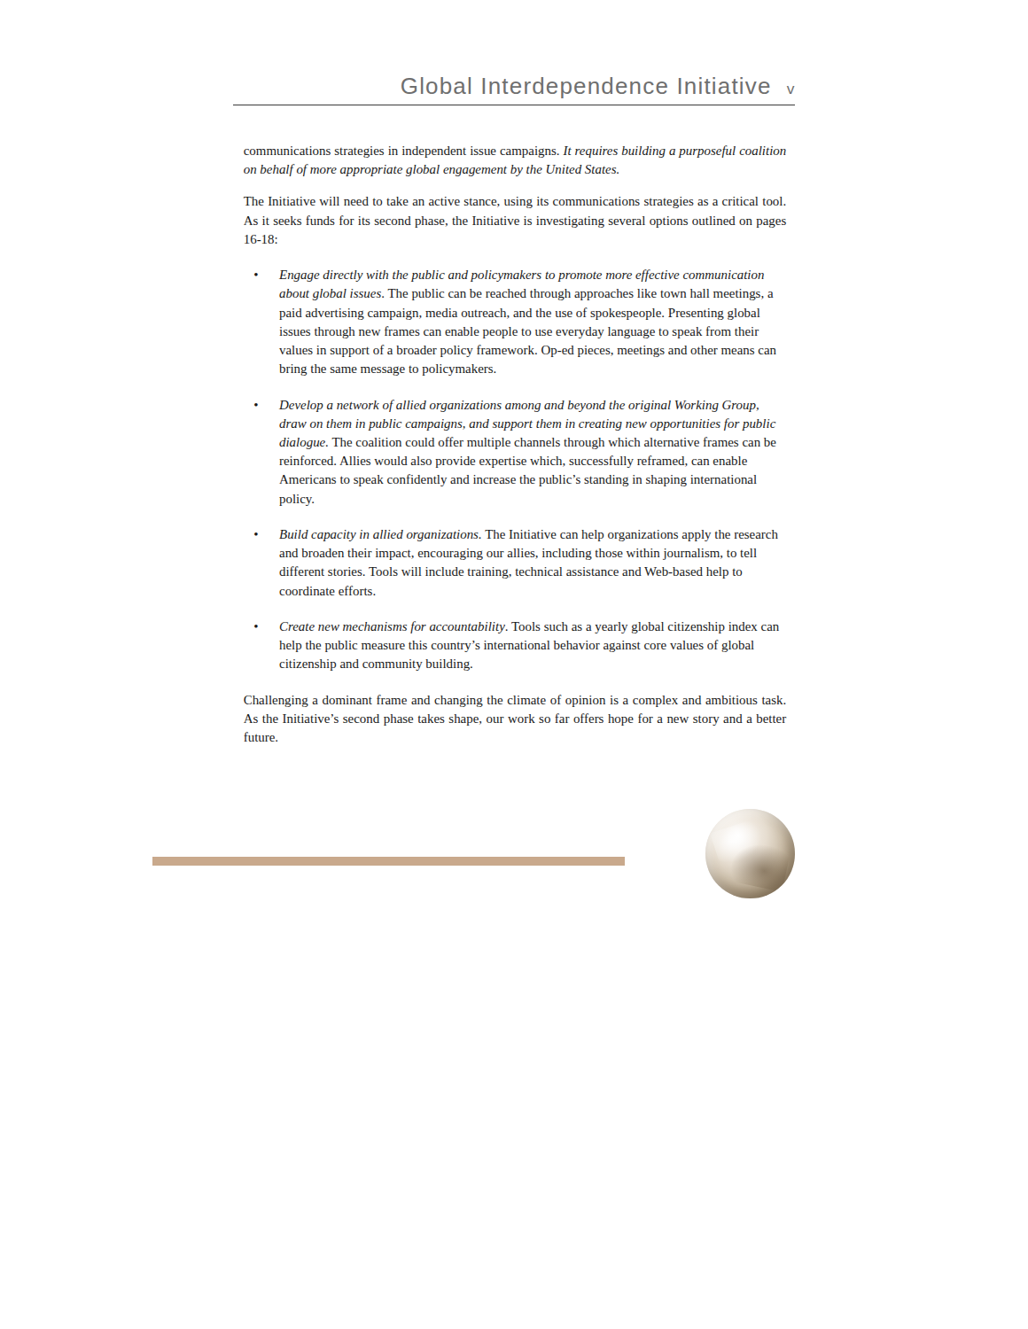Global Interdependence Initiative v
communications strategies in independent issue campaigns. It requires building a purposeful coalition on behalf of more appropriate global engagement by the United States.
The Initiative will need to take an active stance, using its communications strategies as a critical tool. As it seeks funds for its second phase, the Initiative is investigating several options outlined on pages 16-18:
Engage directly with the public and policymakers to promote more effective communication about global issues. The public can be reached through approaches like town hall meetings, a paid advertising campaign, media outreach, and the use of spokespeople. Presenting global issues through new frames can enable people to use everyday language to speak from their values in support of a broader policy framework. Op-ed pieces, meetings and other means can bring the same message to policymakers.
Develop a network of allied organizations among and beyond the original Working Group, draw on them in public campaigns, and support them in creating new opportunities for public dialogue. The coalition could offer multiple channels through which alternative frames can be reinforced. Allies would also provide expertise which, successfully reframed, can enable Americans to speak confidently and increase the public’s standing in shaping international policy.
Build capacity in allied organizations. The Initiative can help organizations apply the research and broaden their impact, encouraging our allies, including those within journalism, to tell different stories. Tools will include training, technical assistance and Web-based help to coordinate efforts.
Create new mechanisms for accountability. Tools such as a yearly global citizenship index can help the public measure this country’s international behavior against core values of global citizenship and community building.
Challenging a dominant frame and changing the climate of opinion is a complex and ambitious task. As the Initiative’s second phase takes shape, our work so far offers hope for a new story and a better future.